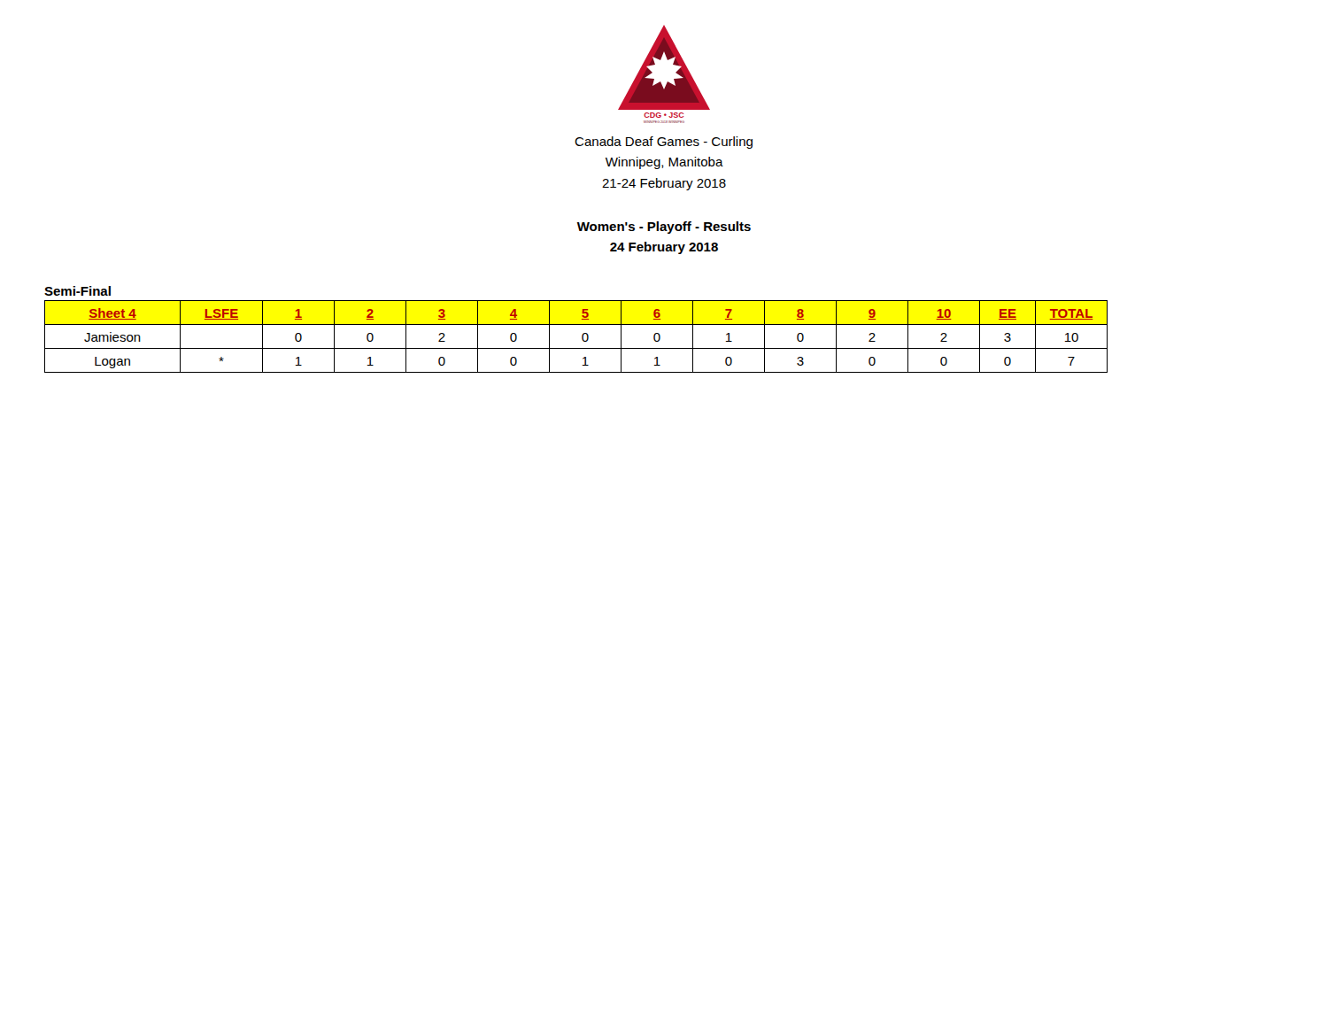CDG • JSC WINNIPEG 2018 WINNIPEG
Canada Deaf Games - Curling
Winnipeg, Manitoba
21-24 February 2018
Women's - Playoff - Results
24 February 2018
Semi-Final
| Sheet 4 | LSFE | 1 | 2 | 3 | 4 | 5 | 6 | 7 | 8 | 9 | 10 | EE | TOTAL |
| --- | --- | --- | --- | --- | --- | --- | --- | --- | --- | --- | --- | --- | --- |
| Jamieson | | 0 | 0 | 2 | 0 | 0 | 0 | 1 | 0 | 2 | 2 | 3 | 10 |
| Logan | * | 1 | 1 | 0 | 0 | 1 | 1 | 0 | 3 | 0 | 0 | 0 | 7 |